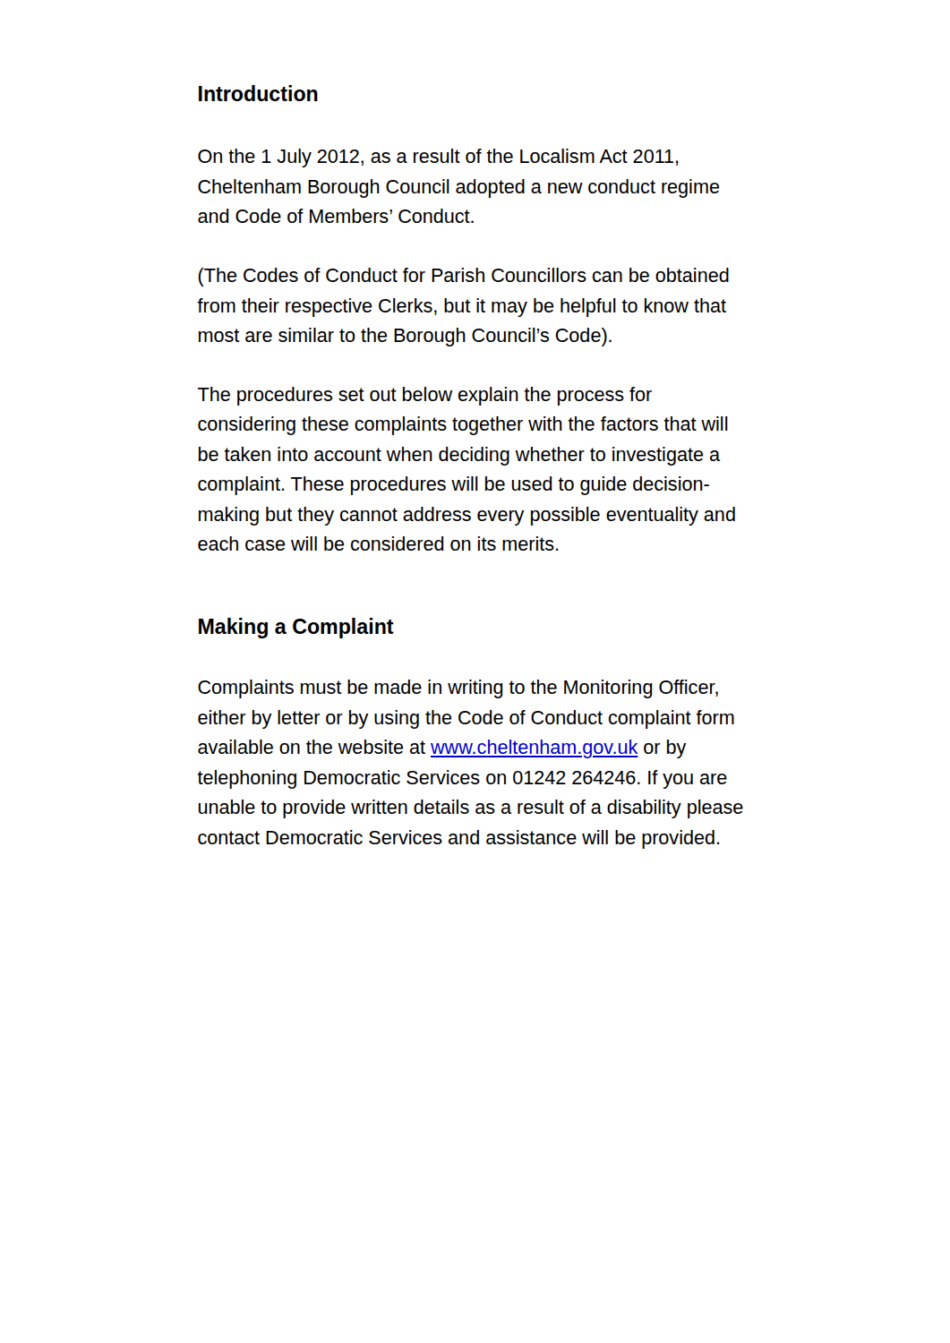Introduction
On the 1 July 2012, as a result of the Localism Act 2011, Cheltenham Borough Council adopted a new conduct regime and Code of Members’ Conduct.
(The Codes of Conduct for Parish Councillors can be obtained from their respective Clerks, but it may be helpful to know that most are similar to the Borough Council’s Code).
The procedures set out below explain the process for considering these complaints together with the factors that will be taken into account when deciding whether to investigate a complaint. These procedures will be used to guide decision-making but they cannot address every possible eventuality and each case will be considered on its merits.
Making a Complaint
Complaints must be made in writing to the Monitoring Officer, either by letter or by using the Code of Conduct complaint form available on the website at www.cheltenham.gov.uk or by telephoning Democratic Services on 01242 264246. If you are unable to provide written details as a result of a disability please contact Democratic Services and assistance will be provided.